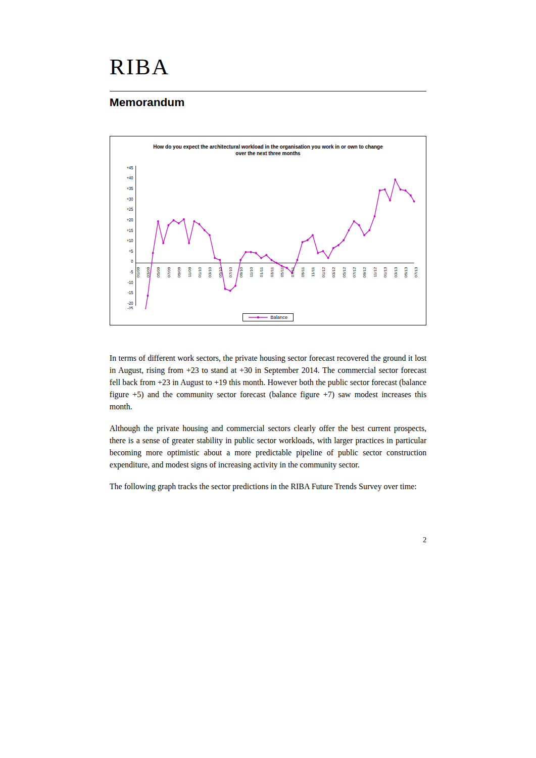RIBA
Memorandum
How do you expect the architectural workload in the organisation you work in or own to change
over the next three months
+45 +40 +35 +30 +25 +20 +15 +10 +5 0 -5 -10 -15 -20 -25 01/09 03/09 05/09 07/09 09/09 11/09 01/10 03/10 05/10 07/10 09/10 11/10 01/11 03/11 05/11 07/11 09/11 11/11 01/12 03/12 05/12 07/12 09/12 11/12 01/13 03/13 05/13 07/13
Balance
In terms of different work sectors, the private housing sector forecast recovered the ground it lost in August, rising from +23 to stand at +30 in September 2014. The commercial sector forecast fell back from +23 in August to +19 this month. However both the public sector forecast (balance figure +5) and the community sector forecast (balance figure +7) saw modest increases this month.
Although the private housing and commercial sectors clearly offer the best current prospects, there is a sense of greater stability in public sector workloads, with larger practices in particular becoming more optimistic about a more predictable pipeline of public sector construction expenditure, and modest signs of increasing activity in the community sector.
The following graph tracks the sector predictions in the RIBA Future Trends Survey over time:
2